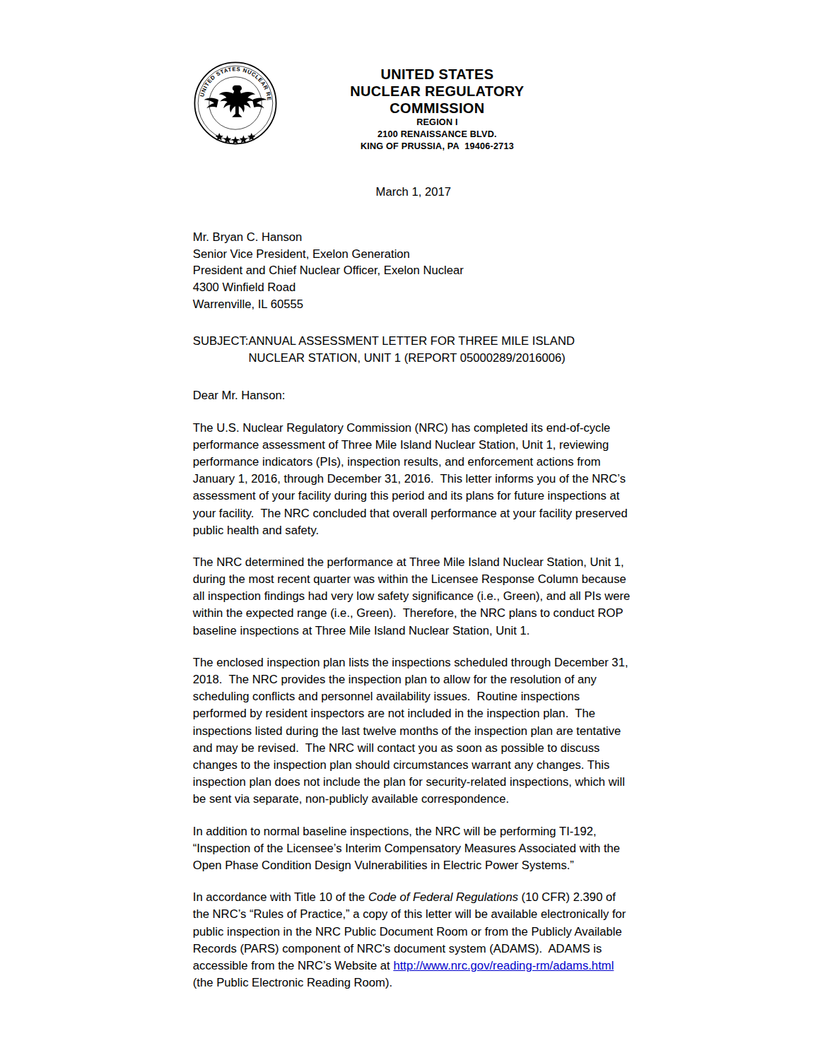UNITED STATES NUCLEAR REGULATORY COMMISSION
UNITED STATES
NUCLEAR REGULATORY COMMISSION
REGION I
2100 RENAISSANCE BLVD.
KING OF PRUSSIA, PA 19406-2713
March 1, 2017
Mr. Bryan C. Hanson
Senior Vice President, Exelon Generation
President and Chief Nuclear Officer, Exelon Nuclear
4300 Winfield Road
Warrenville, IL 60555
| SUBJECT: | ANNUAL ASSESSMENT LETTER FOR THREE MILE ISLAND NUCLEAR STATION, UNIT 1 (REPORT 05000289/2016006) |
Dear Mr. Hanson:
The U.S. Nuclear Regulatory Commission (NRC) has completed its end-of-cycle performance assessment of Three Mile Island Nuclear Station, Unit 1, reviewing performance indicators (PIs), inspection results, and enforcement actions from January 1, 2016, through December 31, 2016. This letter informs you of the NRC’s assessment of your facility during this period and its plans for future inspections at your facility. The NRC concluded that overall performance at your facility preserved public health and safety.
The NRC determined the performance at Three Mile Island Nuclear Station, Unit 1, during the most recent quarter was within the Licensee Response Column because all inspection findings had very low safety significance (i.e., Green), and all PIs were within the expected range (i.e., Green). Therefore, the NRC plans to conduct ROP baseline inspections at Three Mile Island Nuclear Station, Unit 1.
The enclosed inspection plan lists the inspections scheduled through December 31, 2018. The NRC provides the inspection plan to allow for the resolution of any scheduling conflicts and personnel availability issues. Routine inspections performed by resident inspectors are not included in the inspection plan. The inspections listed during the last twelve months of the inspection plan are tentative and may be revised. The NRC will contact you as soon as possible to discuss changes to the inspection plan should circumstances warrant any changes. This inspection plan does not include the plan for security-related inspections, which will be sent via separate, non-publicly available correspondence.
In addition to normal baseline inspections, the NRC will be performing TI-192, “Inspection of the Licensee’s Interim Compensatory Measures Associated with the Open Phase Condition Design Vulnerabilities in Electric Power Systems.”
In accordance with Title 10 of the Code of Federal Regulations (10 CFR) 2.390 of the NRC’s “Rules of Practice,” a copy of this letter will be available electronically for public inspection in the NRC Public Document Room or from the Publicly Available Records (PARS) component of NRC's document system (ADAMS). ADAMS is accessible from the NRC’s Website at http://www.nrc.gov/reading-rm/adams.html (the Public Electronic Reading Room).